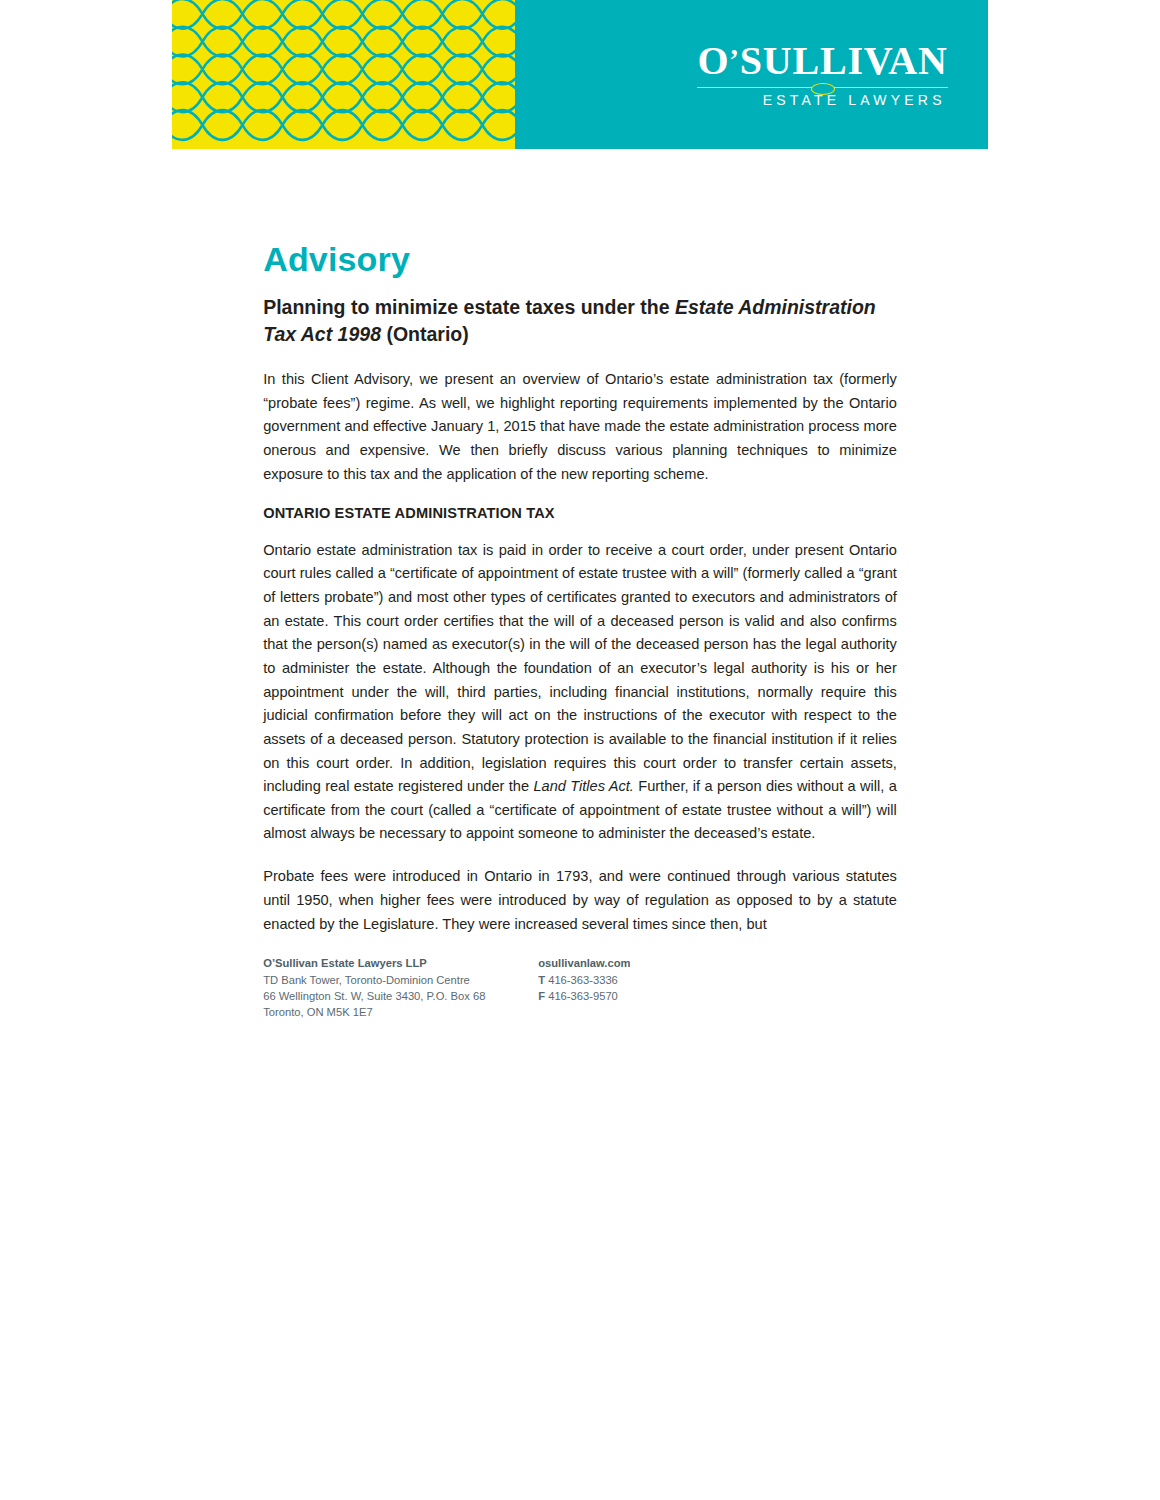O’SULLIVAN
ESTATE LAWYERS
Advisory
Planning to minimize estate taxes under the Estate Administration Tax Act 1998 (Ontario)
In this Client Advisory, we present an overview of Ontario’s estate administration tax (formerly “probate fees”) regime. As well, we highlight reporting requirements implemented by the Ontario government and effective January 1, 2015 that have made the estate administration process more onerous and expensive. We then briefly discuss various planning techniques to minimize exposure to this tax and the application of the new reporting scheme.
ONTARIO ESTATE ADMINISTRATION TAX
Ontario estate administration tax is paid in order to receive a court order, under present Ontario court rules called a “certificate of appointment of estate trustee with a will” (formerly called a “grant of letters probate”) and most other types of certificates granted to executors and administrators of an estate. This court order certifies that the will of a deceased person is valid and also confirms that the person(s) named as executor(s) in the will of the deceased person has the legal authority to administer the estate. Although the foundation of an executor’s legal authority is his or her appointment under the will, third parties, including financial institutions, normally require this judicial confirmation before they will act on the instructions of the executor with respect to the assets of a deceased person. Statutory protection is available to the financial institution if it relies on this court order. In addition, legislation requires this court order to transfer certain assets, including real estate registered under the Land Titles Act. Further, if a person dies without a will, a certificate from the court (called a “certificate of appointment of estate trustee without a will”) will almost always be necessary to appoint someone to administer the deceased’s estate.
Probate fees were introduced in Ontario in 1793, and were continued through various statutes until 1950, when higher fees were introduced by way of regulation as opposed to by a statute enacted by the Legislature. They were increased several times since then, but
O’Sullivan Estate Lawyers LLP
TD Bank Tower, Toronto-Dominion Centre
66 Wellington St. W, Suite 3430, P.O. Box 68
Toronto, ON M5K 1E7
osullivanlaw.com
T 416-363-3336
F 416-363-9570